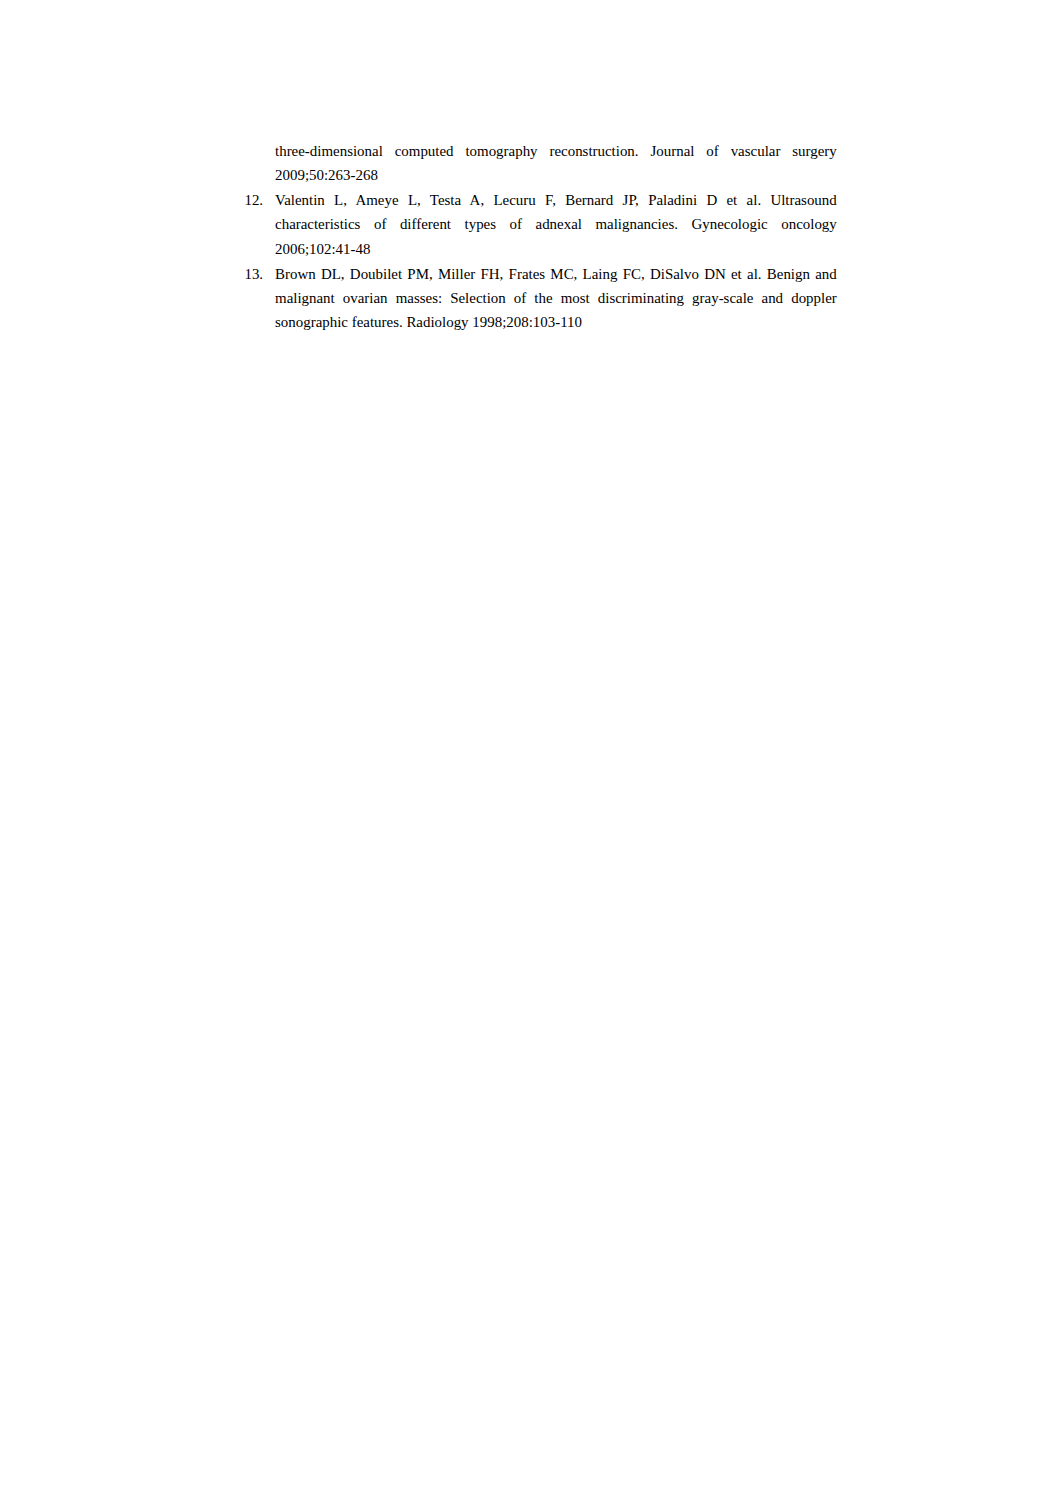three-dimensional computed tomography reconstruction. Journal of vascular surgery 2009;50:263-268
12. Valentin L, Ameye L, Testa A, Lecuru F, Bernard JP, Paladini D et al. Ultrasound characteristics of different types of adnexal malignancies. Gynecologic oncology 2006;102:41-48
13. Brown DL, Doubilet PM, Miller FH, Frates MC, Laing FC, DiSalvo DN et al. Benign and malignant ovarian masses: Selection of the most discriminating gray-scale and doppler sonographic features. Radiology 1998;208:103-110